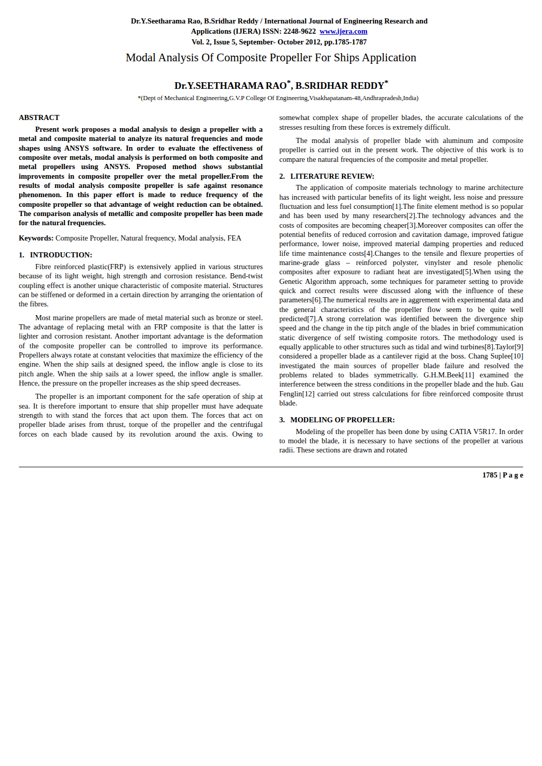Dr.Y.Seetharama Rao, B.Sridhar Reddy / International Journal of Engineering Research and
Applications (IJERA) ISSN: 2248-9622 www.ijera.com
Vol. 2, Issue 5, September- October 2012, pp.1785-1787
Modal Analysis Of Composite Propeller For Ships Application
Dr.Y.SEETHARAMA RAO*, B.SRIDHAR REDDY*
*(Dept of Mechanical Engineering,G.V.P College Of Engineering,Visakhapatanam-48,Andhrapradesh,India)
ABSTRACT
Present work proposes a modal analysis to design a propeller with a metal and composite material to analyze its natural frequencies and mode shapes using ANSYS software. In order to evaluate the effectiveness of composite over metals, modal analysis is performed on both composite and metal propellers using ANSYS. Proposed method shows substantial improvements in composite propeller over the metal propeller.From the results of modal analysis composite propeller is safe against resonance phenomenon. In this paper effort is made to reduce frequency of the composite propeller so that advantage of weight reduction can be obtained. The comparison analysis of metallic and composite propeller has been made for the natural frequencies.
Keywords: Composite Propeller, Natural frequency, Modal analysis, FEA
1. INTRODUCTION:
Fibre reinforced plastic(FRP) is extensively applied in various structures because of its light weight, high strength and corrosion resistance. Bend-twist coupling effect is another unique characteristic of composite material. Structures can be stiffened or deformed in a certain direction by arranging the orientation of the fibres.
Most marine propellers are made of metal material such as bronze or steel. The advantage of replacing metal with an FRP composite is that the latter is lighter and corrosion resistant. Another important advantage is the deformation of the composite propeller can be controlled to improve its performance. Propellers always rotate at constant velocities that maximize the efficiency of the engine. When the ship sails at designed speed, the inflow angle is close to its pitch angle. When the ship sails at a lower speed, the inflow angle is smaller. Hence, the pressure on the propeller increases as the ship speed decreases.
The propeller is an important component for the safe operation of ship at sea. It is therefore important to ensure that ship propeller must have adequate strength to with stand the forces that act upon them. The forces that act on propeller blade arises from thrust, torque of the propeller and the centrifugal forces on each blade caused by its revolution around the axis. Owing to somewhat complex shape of propeller blades, the accurate calculations of the stresses resulting from these forces is extremely difficult.
The modal analysis of propeller blade with aluminum and composite propeller is carried out in the present work. The objective of this work is to compare the natural frequencies of the composite and metal propeller.
2. LITERATURE REVIEW:
The application of composite materials technology to marine architecture has increased with particular benefits of its light weight, less noise and pressure fluctuation and less fuel consumption[1].The finite element method is so popular and has been used by many researchers[2].The technology advances and the costs of composites are becoming cheaper[3].Moreover composites can offer the potential benefits of reduced corrosion and cavitation damage, improved fatigue performance, lower noise, improved material damping properties and reduced life time maintenance costs[4].Changes to the tensile and flexure properties of marine-grade glass – reinforced polyster, vinylster and resole phenolic composites after exposure to radiant heat are investigated[5].When using the Genetic Algorithm approach, some techniques for parameter setting to provide quick and correct results were discussed along with the influence of these parameters[6].The numerical results are in aggrement with experimental data and the general characteristics of the propeller flow seem to be quite well predicted[7].A strong correlation was identified between the divergence ship speed and the change in the tip pitch angle of the blades in brief communication static divergence of self twisting composite rotors. The methodology used is equally applicable to other structures such as tidal and wind turbines[8].Taylor[9] considered a propeller blade as a cantilever rigid at the boss. Chang Suplee[10] investigated the main sources of propeller blade failure and resolved the problems related to blades symmetrically. G.H.M.Beek[11] examined the interference between the stress conditions in the propeller blade and the hub. Gau Fenglin[12] carried out stress calculations for fibre reinforced composite thrust blade.
3. MODELING OF PROPELLER:
Modeling of the propeller has been done by using CATIA V5R17. In order to model the blade, it is necessary to have sections of the propeller at various radii. These sections are drawn and rotated
1785 | P a g e